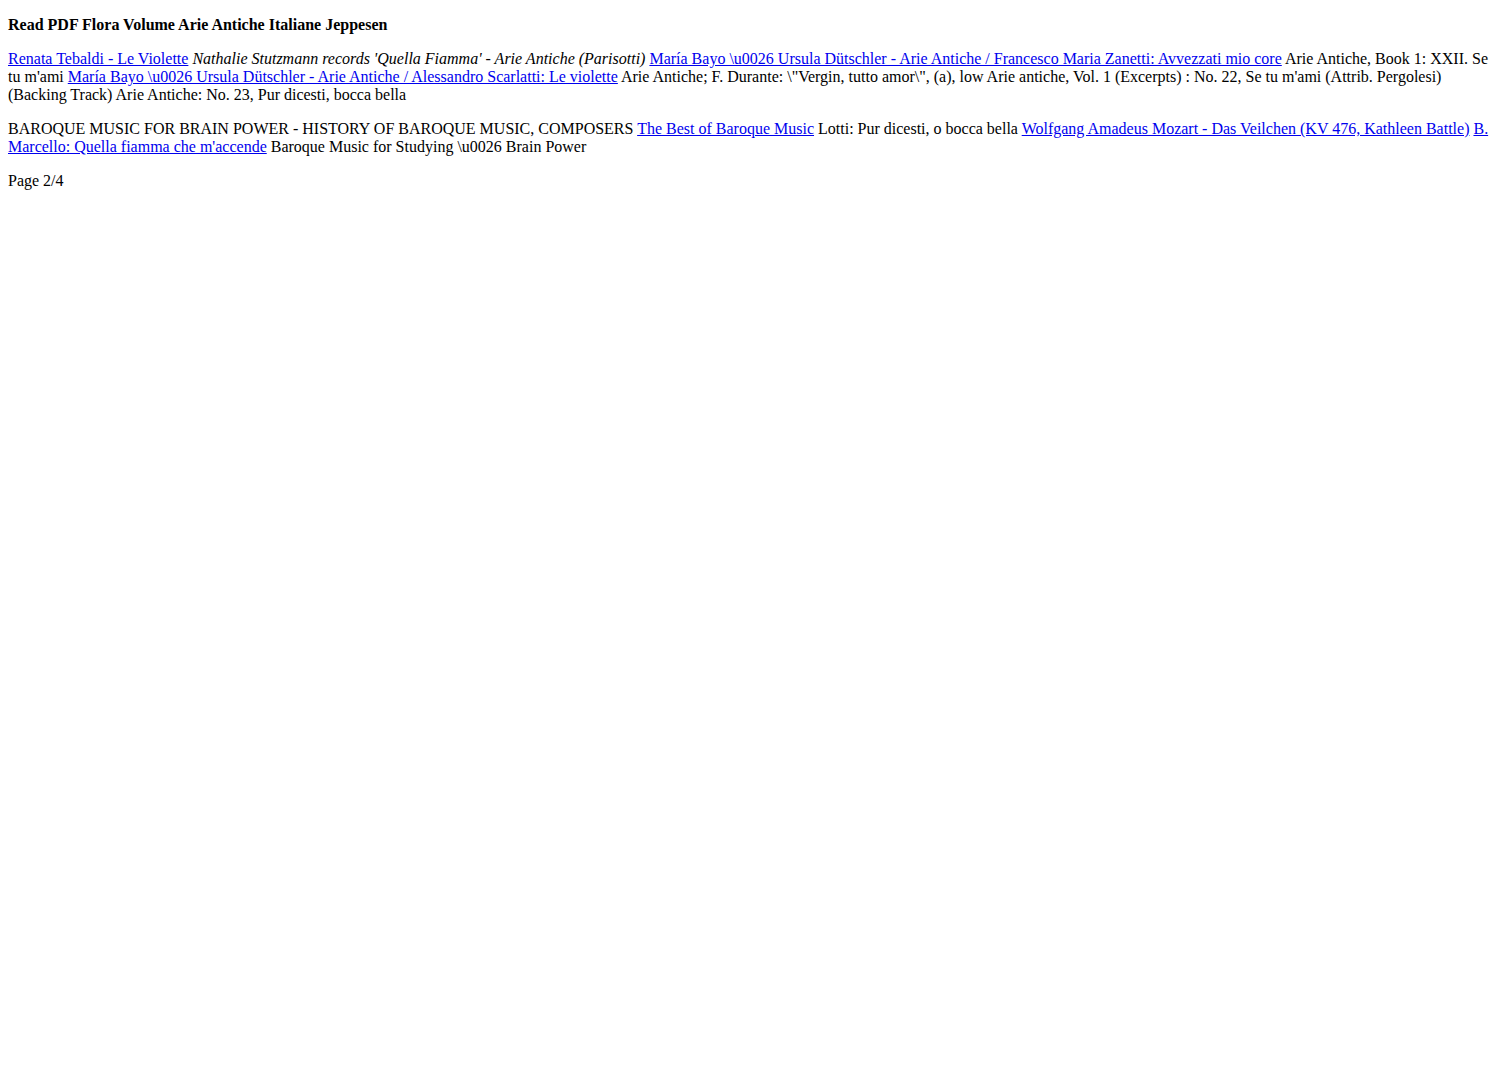Read PDF Flora Volume Arie Antiche Italiane Jeppesen
Renata Tebaldi - Le Violette Nathalie Stutzmann records 'Quella Fiamma' - Arie Antiche (Parisotti) María Bayo \u0026 Ursula Dütschler - Arie Antiche / Francesco Maria Zanetti: Avvezzati mio core Arie Antiche, Book 1: XXII. Se tu m'ami María Bayo \u0026 Ursula Dütschler - Arie Antiche / Alessandro Scarlatti: Le violette Arie Antiche; F. Durante: \"Vergin, tutto amor\", (a), low Arie antiche, Vol. 1 (Excerpts) : No. 22, Se tu m'ami (Attrib. Pergolesi) (Backing Track) Arie Antiche: No. 23, Pur dicesti, bocca bella
BAROQUE MUSIC FOR BRAIN POWER - HISTORY OF BAROQUE MUSIC, COMPOSERS The Best of Baroque Music Lotti: Pur dicesti, o bocca bella Wolfgang Amadeus Mozart - Das Veilchen (KV 476, Kathleen Battle) B. Marcello: Quella fiamma che m'accende Baroque Music for Studying \u0026 Brain Power
Page 2/4